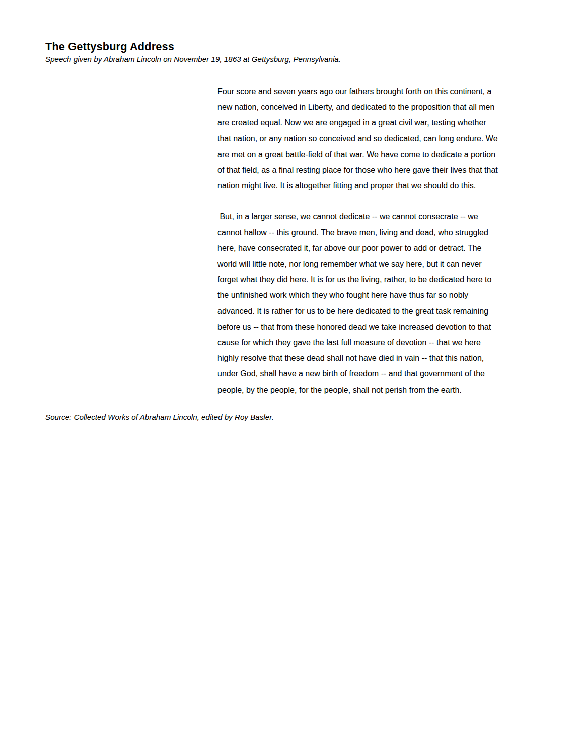The Gettysburg Address
Speech given by Abraham Lincoln on November 19, 1863 at Gettysburg, Pennsylvania.
Four score and seven years ago our fathers brought forth on this continent, a new nation, conceived in Liberty, and dedicated to the proposition that all men are created equal. Now we are engaged in a great civil war, testing whether that nation, or any nation so conceived and so dedicated, can long endure. We are met on a great battle-field of that war. We have come to dedicate a portion of that field, as a final resting place for those who here gave their lives that that nation might live. It is altogether fitting and proper that we should do this.
But, in a larger sense, we cannot dedicate -- we cannot consecrate -- we cannot hallow -- this ground. The brave men, living and dead, who struggled here, have consecrated it, far above our poor power to add or detract. The world will little note, nor long remember what we say here, but it can never forget what they did here. It is for us the living, rather, to be dedicated here to the unfinished work which they who fought here have thus far so nobly advanced. It is rather for us to be here dedicated to the great task remaining before us -- that from these honored dead we take increased devotion to that cause for which they gave the last full measure of devotion -- that we here highly resolve that these dead shall not have died in vain -- that this nation, under God, shall have a new birth of freedom -- and that government of the people, by the people, for the people, shall not perish from the earth.
Source: Collected Works of Abraham Lincoln, edited by Roy Basler.